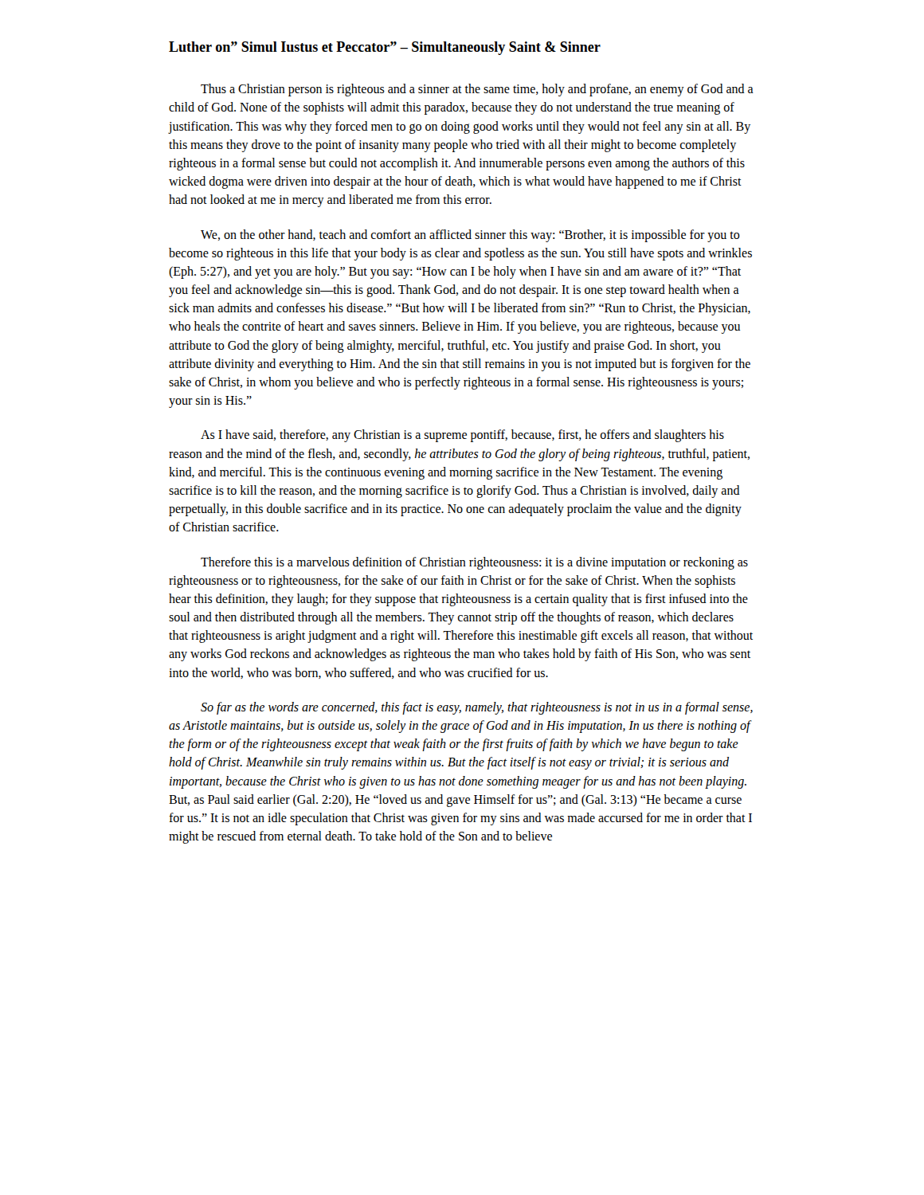Luther on” Simul Iustus et Peccator” – Simultaneously Saint & Sinner
Thus a Christian person is righteous and a sinner at the same time, holy and profane, an enemy of God and a child of God. None of the sophists will admit this paradox, because they do not understand the true meaning of justification. This was why they forced men to go on doing good works until they would not feel any sin at all. By this means they drove to the point of insanity many people who tried with all their might to become completely righteous in a formal sense but could not accomplish it. And innumerable persons even among the authors of this wicked dogma were driven into despair at the hour of death, which is what would have happened to me if Christ had not looked at me in mercy and liberated me from this error.
We, on the other hand, teach and comfort an afflicted sinner this way: “Brother, it is impossible for you to become so righteous in this life that your body is as clear and spotless as the sun. You still have spots and wrinkles (Eph. 5:27), and yet you are holy.” But you say: “How can I be holy when I have sin and am aware of it?” “That you feel and acknowledge sin—this is good. Thank God, and do not despair. It is one step toward health when a sick man admits and confesses his disease.” “But how will I be liberated from sin?” “Run to Christ, the Physician, who heals the contrite of heart and saves sinners. Believe in Him. If you believe, you are righteous, because you attribute to God the glory of being almighty, merciful, truthful, etc. You justify and praise God. In short, you attribute divinity and everything to Him. And the sin that still remains in you is not imputed but is forgiven for the sake of Christ, in whom you believe and who is perfectly righteous in a formal sense. His righteousness is yours; your sin is His.”
As I have said, therefore, any Christian is a supreme pontiff, because, first, he offers and slaughters his reason and the mind of the flesh, and, secondly, he attributes to God the glory of being righteous, truthful, patient, kind, and merciful. This is the continuous evening and morning sacrifice in the New Testament. The evening sacrifice is to kill the reason, and the morning sacrifice is to glorify God. Thus a Christian is involved, daily and perpetually, in this double sacrifice and in its practice. No one can adequately proclaim the value and the dignity of Christian sacrifice.
Therefore this is a marvelous definition of Christian righteousness: it is a divine imputation or reckoning as righteousness or to righteousness, for the sake of our faith in Christ or for the sake of Christ. When the sophists hear this definition, they laugh; for they suppose that righteousness is a certain quality that is first infused into the soul and then distributed through all the members. They cannot strip off the thoughts of reason, which declares that righteousness is aright judgment and a right will. Therefore this inestimable gift excels all reason, that without any works God reckons and acknowledges as righteous the man who takes hold by faith of His Son, who was sent into the world, who was born, who suffered, and who was crucified for us.
So far as the words are concerned, this fact is easy, namely, that righteousness is not in us in a formal sense, as Aristotle maintains, but is outside us, solely in the grace of God and in His imputation, In us there is nothing of the form or of the righteousness except that weak faith or the first fruits of faith by which we have begun to take hold of Christ. Meanwhile sin truly remains within us. But the fact itself is not easy or trivial; it is serious and important, because the Christ who is given to us has not done something meager for us and has not been playing. But, as Paul said earlier (Gal. 2:20), He “loved us and gave Himself for us”; and (Gal. 3:13) “He became a curse for us.” It is not an idle speculation that Christ was given for my sins and was made accursed for me in order that I might be rescued from eternal death. To take hold of the Son and to believe